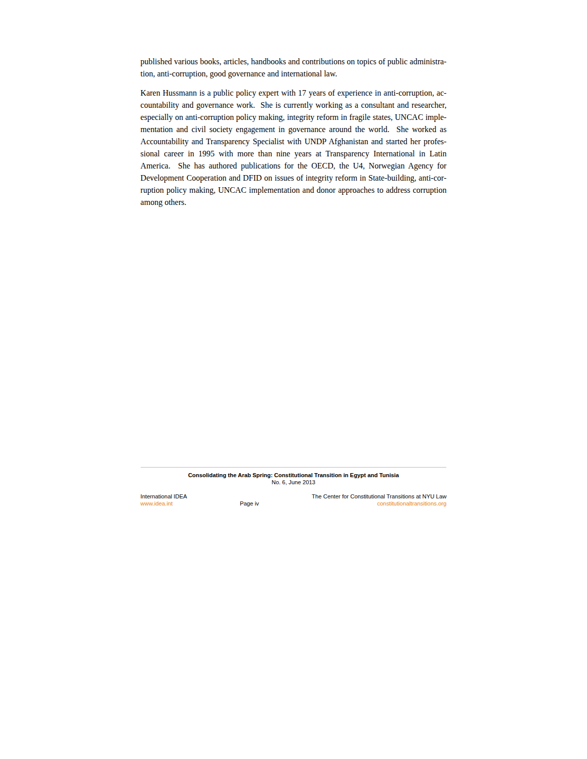published various books, articles, handbooks and contributions on topics of public administration, anti-corruption, good governance and international law.
Karen Hussmann is a public policy expert with 17 years of experience in anti-corruption, accountability and governance work. She is currently working as a consultant and researcher, especially on anti-corruption policy making, integrity reform in fragile states, UNCAC implementation and civil society engagement in governance around the world. She worked as Accountability and Transparency Specialist with UNDP Afghanistan and started her professional career in 1995 with more than nine years at Transparency International in Latin America. She has authored publications for the OECD, the U4, Norwegian Agency for Development Cooperation and DFID on issues of integrity reform in State-building, anti-corruption policy making, UNCAC implementation and donor approaches to address corruption among others.
Consolidating the Arab Spring: Constitutional Transition in Egypt and Tunisia No. 6, June 2013
International IDEA www.idea.int
Page iv
The Center for Constitutional Transitions at NYU Law constitutionaltransitions.org